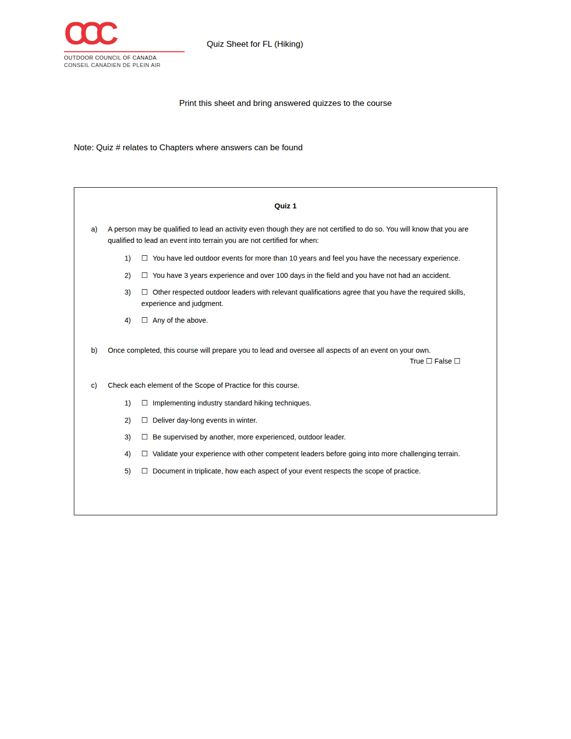CCC
OUTDOOR COUNCIL OF CANADA
CONSEIL CANADIEN DE PLEIN AIR
Quiz Sheet for FL (Hiking)
Print this sheet and bring answered quizzes to the course
Note: Quiz # relates to Chapters where answers can be found
Quiz 1
a)
A person may be qualified to lead an activity even though they are not certified to do so. You will know that you are qualified to lead an event into terrain you are not certified for when:
1)
☐You have led outdoor events for more than 10 years and feel you have the necessary experience.
2)
☐You have 3 years experience and over 100 days in the field and you have not had an accident.
3)
☐Other respected outdoor leaders with relevant qualifications agree that you have the required skills, experience and judgment.
4)
☐Any of the above.
b)
Once completed, this course will prepare you to lead and oversee all aspects of an event on your own. True ☐ False ☐
c)
Check each element of the Scope of Practice for this course.
1)
☐Implementing industry standard hiking techniques.
2)
☐Deliver day-long events in winter.
3)
☐Be supervised by another, more experienced, outdoor leader.
4)
☐Validate your experience with other competent leaders before going into more challenging terrain.
5)
☐Document in triplicate, how each aspect of your event respects the scope of practice.